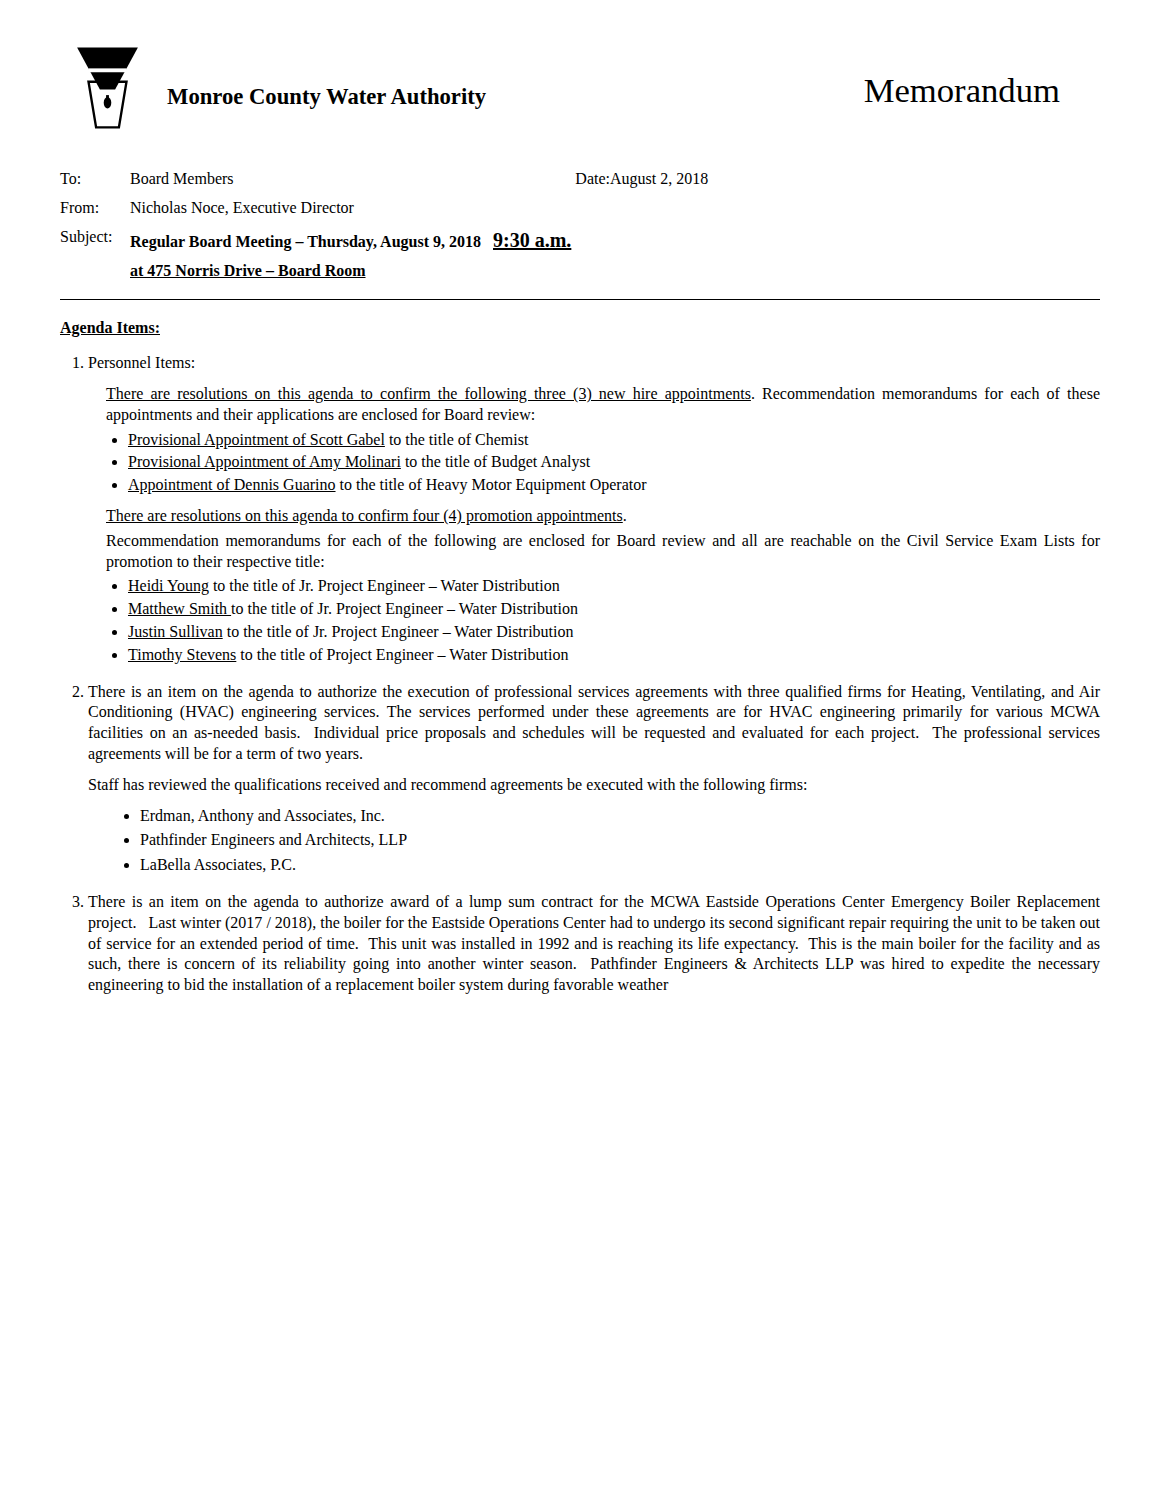Monroe County Water Authority
Memorandum
| To: | Board Members | Date: | August 2, 2018 |
| From: | Nicholas Noce, Executive Director |
| Subject: | Regular Board Meeting – Thursday, August 9, 2018 9:30 a.m. |
| | at 475 Norris Drive – Board Room |
Agenda Items:
Personnel Items:
There are resolutions on this agenda to confirm the following three (3) new hire appointments. Recommendation memorandums for each of these appointments and their applications are enclosed for Board review:
Provisional Appointment of Scott Gabel to the title of Chemist
Provisional Appointment of Amy Molinari to the title of Budget Analyst
Appointment of Dennis Guarino to the title of Heavy Motor Equipment Operator
There are resolutions on this agenda to confirm four (4) promotion appointments.
Recommendation memorandums for each of the following are enclosed for Board review and all are reachable on the Civil Service Exam Lists for promotion to their respective title:
Heidi Young to the title of Jr. Project Engineer – Water Distribution
Matthew Smith to the title of Jr. Project Engineer – Water Distribution
Justin Sullivan to the title of Jr. Project Engineer – Water Distribution
Timothy Stevens to the title of Project Engineer – Water Distribution
There is an item on the agenda to authorize the execution of professional services agreements with three qualified firms for Heating, Ventilating, and Air Conditioning (HVAC) engineering services. The services performed under these agreements are for HVAC engineering primarily for various MCWA facilities on an as-needed basis. Individual price proposals and schedules will be requested and evaluated for each project. The professional services agreements will be for a term of two years.
Staff has reviewed the qualifications received and recommend agreements be executed with the following firms:
Erdman, Anthony and Associates, Inc.
Pathfinder Engineers and Architects, LLP
LaBella Associates, P.C.
There is an item on the agenda to authorize award of a lump sum contract for the MCWA Eastside Operations Center Emergency Boiler Replacement project. Last winter (2017 / 2018), the boiler for the Eastside Operations Center had to undergo its second significant repair requiring the unit to be taken out of service for an extended period of time. This unit was installed in 1992 and is reaching its life expectancy. This is the main boiler for the facility and as such, there is concern of its reliability going into another winter season. Pathfinder Engineers & Architects LLP was hired to expedite the necessary engineering to bid the installation of a replacement boiler system during favorable weather